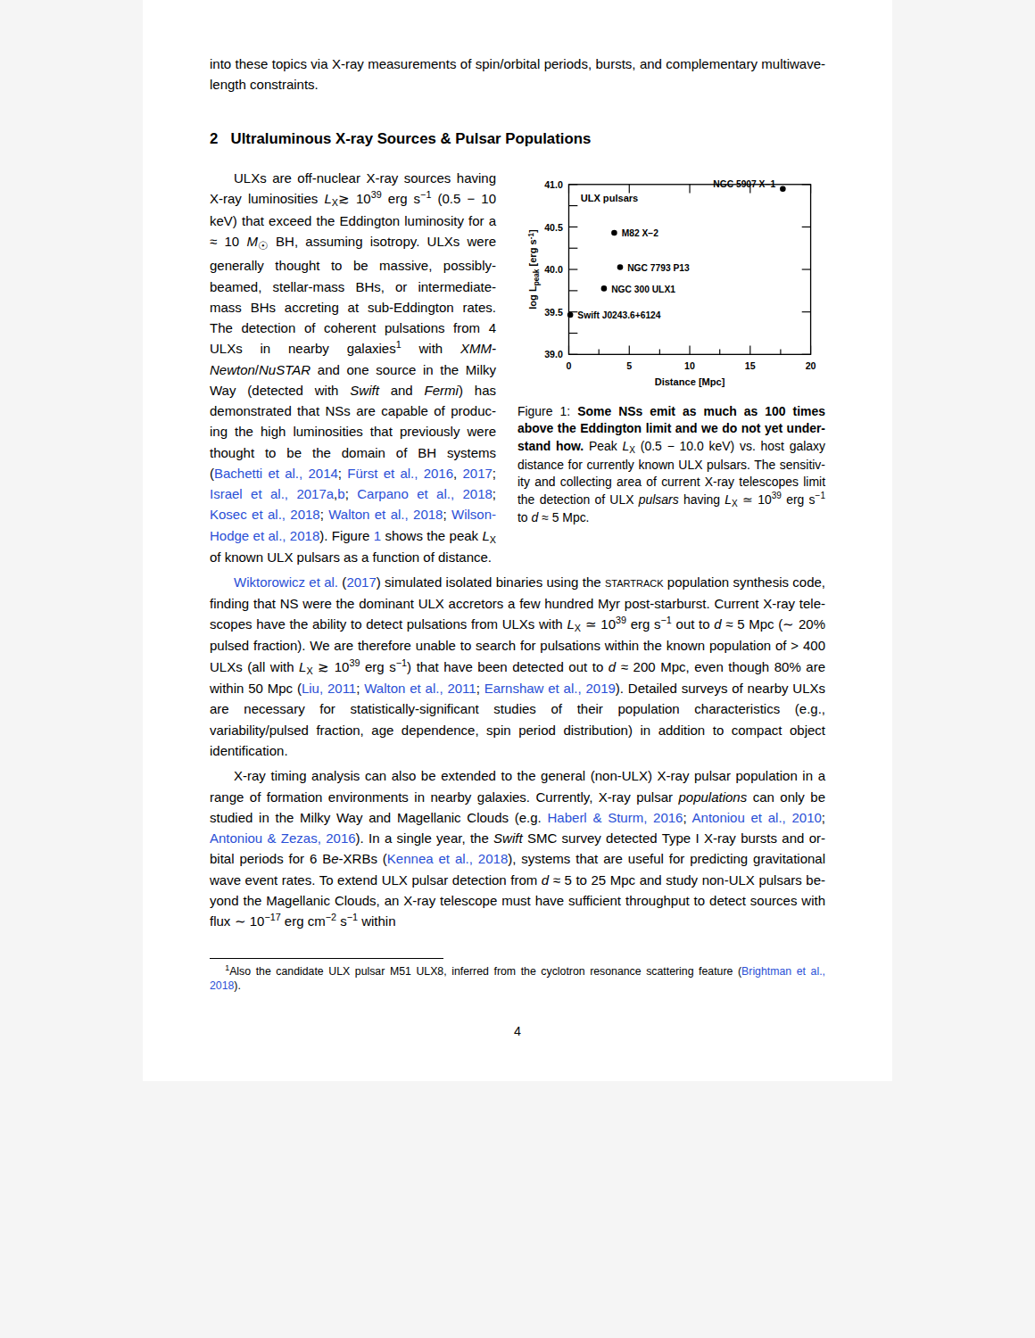into these topics via X-ray measurements of spin/orbital periods, bursts, and complementary multiwavelength constraints.
2 Ultraluminous X-ray Sources & Pulsar Populations
39.0 39.5 40.0 40.5 41.0 0 5 10 15 20 Distance [Mpc] log Lpeak [erg s-1] ULX pulsars Swift J0243.6+6124 NGC 300 ULX1 NGC 7793 P13 M82 X−2 NGC 5907 X−1
Figure 1: Some NSs emit as much as 100 times above the Eddington limit and we do not yet understand how. Peak LX (0.5 − 10.0 keV) vs. host galaxy distance for currently known ULX pulsars. The sensitivity and collecting area of current X-ray telescopes limit the detection of ULX pulsars having LX ≃ 1039 erg s−1 to d ≈ 5 Mpc.
ULXs are off-nuclear X-ray sources having X-ray luminosities LX≳ 1039 erg s−1 (0.5 − 10 keV) that exceed the Eddington luminosity for a ≈ 10 M☉ BH, assuming isotropy. ULXs were generally thought to be massive, possibly-beamed, stellar-mass BHs, or intermediate-mass BHs accreting at sub-Eddington rates. The detection of coherent pulsations from 4 ULXs in nearby galaxies1 with XMM-Newton/NuSTAR and one source in the Milky Way (detected with Swift and Fermi) has demonstrated that NSs are capable of producing the high luminosities that previously were thought to be the domain of BH systems (Bachetti et al., 2014; Fürst et al., 2016, 2017; Israel et al., 2017a,b; Carpano et al., 2018; Kosec et al., 2018; Walton et al., 2018; Wilson-Hodge et al., 2018). Figure 1 shows the peak LX of known ULX pulsars as a function of distance.
Wiktorowicz et al. (2017) simulated isolated binaries using the startrack population synthesis code, finding that NS were the dominant ULX accretors a few hundred Myr post-starburst. Current X-ray telescopes have the ability to detect pulsations from ULXs with LX ≃ 1039 erg s−1 out to d ≈ 5 Mpc (∼ 20% pulsed fraction). We are therefore unable to search for pulsations within the known population of > 400 ULXs (all with LX ≳ 1039 erg s−1) that have been detected out to d ≈ 200 Mpc, even though 80% are within 50 Mpc (Liu, 2011; Walton et al., 2011; Earnshaw et al., 2019). Detailed surveys of nearby ULXs are necessary for statistically-significant studies of their population characteristics (e.g., variability/pulsed fraction, age dependence, spin period distribution) in addition to compact object identification.
X-ray timing analysis can also be extended to the general (non-ULX) X-ray pulsar population in a range of formation environments in nearby galaxies. Currently, X-ray pulsar populations can only be studied in the Milky Way and Magellanic Clouds (e.g. Haberl & Sturm, 2016; Antoniou et al., 2010; Antoniou & Zezas, 2016). In a single year, the Swift SMC survey detected Type I X-ray bursts and orbital periods for 6 Be-XRBs (Kennea et al., 2018), systems that are useful for predicting gravitational wave event rates. To extend ULX pulsar detection from d ≈ 5 to 25 Mpc and study non-ULX pulsars beyond the Magellanic Clouds, an X-ray telescope must have sufficient throughput to detect sources with flux ∼ 10−17 erg cm−2 s−1 within
1Also the candidate ULX pulsar M51 ULX8, inferred from the cyclotron resonance scattering feature (Brightman et al., 2018).
4